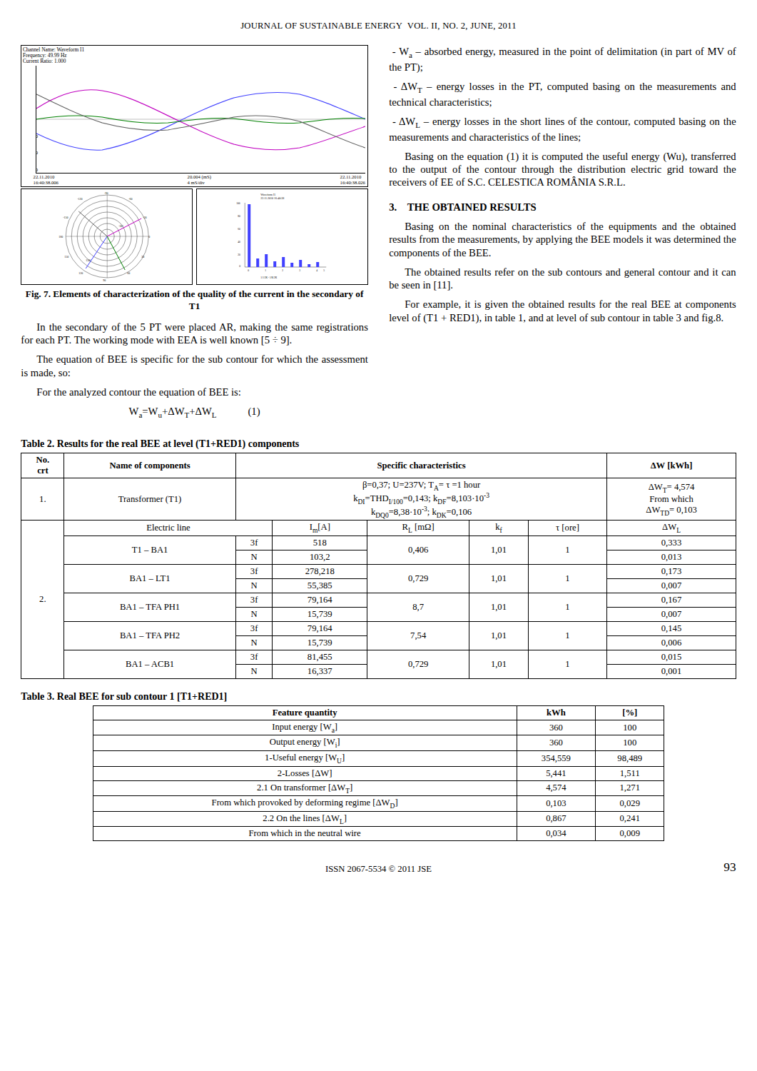JOURNAL OF SUSTAINABLE ENERGY VOL. II, NO. 2, JUNE, 2011
Channel Name: Waveform I1
Frequency: 49.99 Hz
Current Ratio: 1.000
600.0 400.0 200.0 0.000 -200.0 -400.0 -600.0
22.11.2010
16:40:38.006 20.004 (mS)
4 mS/div 22.11.2010
16:40:38.026
-90 -60 -30 0 30 60 90 120 150 180 -150 -120 -30° 150°
Waveform I1 22.11.2010 16:40:38 100 80 60 40 20 0 0 1 2 3 4 5 1/1/2K - 1/K/2K
Fig. 7. Elements of characterization of the quality of the current in the secondary of T1
In the secondary of the 5 PT were placed AR, making the same registrations for each PT. The working mode with EEA is well known [5 ÷ 9].
The equation of BEE is specific for the sub contour for which the assessment is made, so:
For the analyzed contour the equation of BEE is:
Wa=Wu+ΔWT+ΔWL(1)
- Wa – absorbed energy, measured in the point of delimitation (in part of MV of the PT);
- ΔWT – energy losses in the PT, computed basing on the measurements and technical characteristics;
- ΔWL – energy losses in the short lines of the contour, computed basing on the measurements and characteristics of the lines;
Basing on the equation (1) it is computed the useful energy (Wu), transferred to the output of the contour through the distribution electric grid toward the receivers of EE of S.C. CELESTICA ROMÂNIA S.R.L.
3. THE OBTAINED RESULTS
Basing on the nominal characteristics of the equipments and the obtained results from the measurements, by applying the BEE models it was determined the components of the BEE.
The obtained results refer on the sub contours and general contour and it can be seen in [11].
For example, it is given the obtained results for the real BEE at components level of (T1 + RED1), in table 1, and at level of sub contour in table 3 and fig.8.
Table 2. Results for the real BEE at level (T1+RED1) components
| No. crt | Name of components | Specific characteristics | ΔW [kWh] |
| --- | --- | --- | --- |
| 1. | Transformer (T1) | β=0,37; U=237V; T A = τ =1 hour k DI =THD I/100 =0,143; k DF =8,103·10 -3 k DQ0 =8,38·10 -3 ; k DK =0,106 | ΔW T = 4,574 From which ΔW TD = 0,103 |
| 2. | Electric line | I m [A] | R L [mΩ] | k f | τ [ore] | ΔW L |
| T1 – BA1 | 3f | 518 | 0,406 | 1,01 | 1 | 0,333 |
| N | 103,2 | 0,013 |
| BA1 – LT1 | 3f | 278,218 | 0,729 | 1,01 | 1 | 0,173 |
| N | 55,385 | 0,007 |
| BA1 – TFA PH1 | 3f | 79,164 | 8,7 | 1,01 | 1 | 0,167 |
| N | 15,739 | 0,007 |
| BA1 – TFA PH2 | 3f | 79,164 | 7,54 | 1,01 | 1 | 0,145 |
| N | 15,739 | 0,006 |
| BA1 – ACB1 | 3f | 81,455 | 0,729 | 1,01 | 1 | 0,015 |
| N | 16,337 | 0,001 |
Table 3. Real BEE for sub contour 1 [T1+RED1]
| Feature quantity | kWh | [%] |
| --- | --- | --- |
| Input energy [W a ] | 360 | 100 |
| Output energy [W i ] | 360 | 100 |
| 1-Useful energy [W U ] | 354,559 | 98,489 |
| 2-Losses [ΔW] | 5,441 | 1,511 |
| 2.1 On transformer [ΔW T ] | 4,574 | 1,271 |
| From which provoked by deforming regime [ΔW D ] | 0,103 | 0,029 |
| 2.2 On the lines [ΔW L ] | 0,867 | 0,241 |
| From which in the neutral wire | 0,034 | 0,009 |
ISSN 2067-5534 © 2011 JSE
93